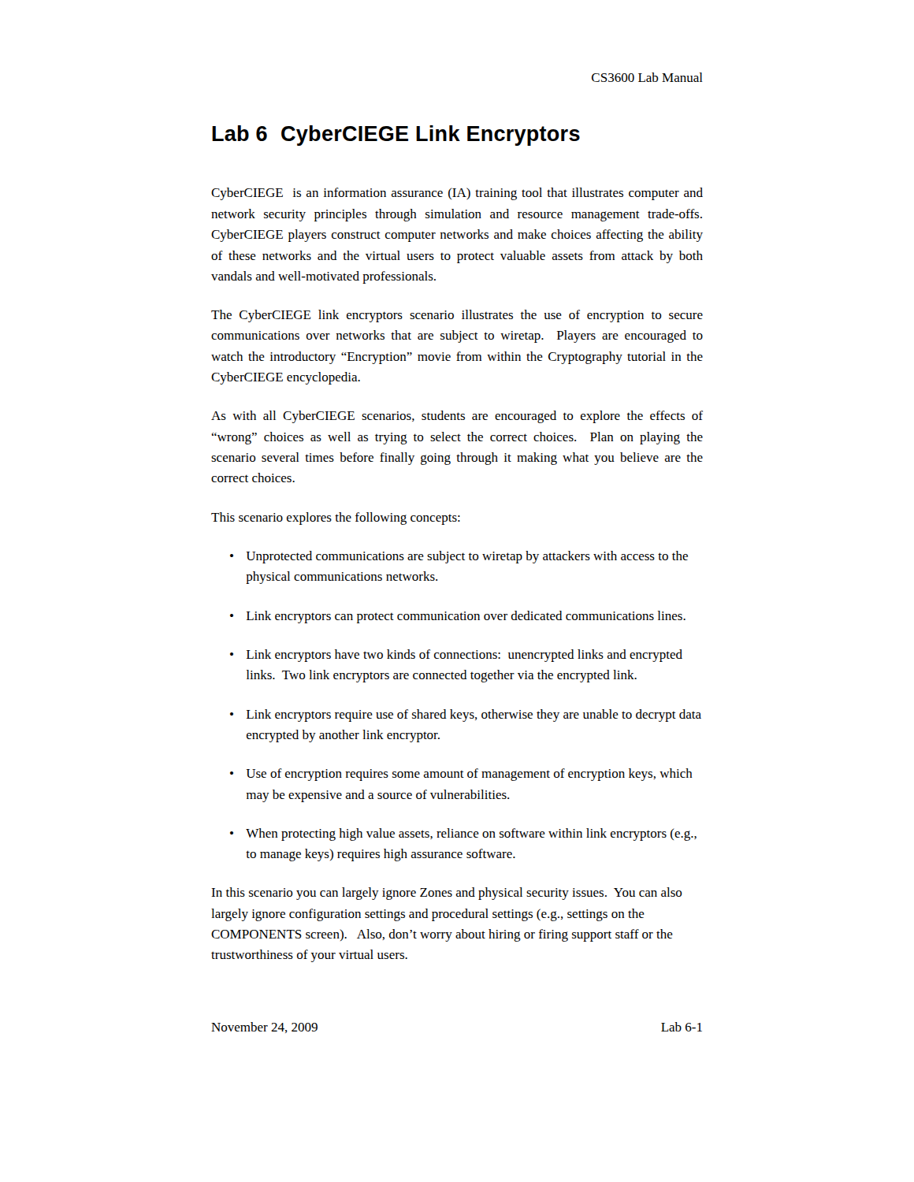CS3600 Lab Manual
Lab 6 CyberCIEGE Link Encryptors
CyberCIEGE is an information assurance (IA) training tool that illustrates computer and network security principles through simulation and resource management trade-offs. CyberCIEGE players construct computer networks and make choices affecting the ability of these networks and the virtual users to protect valuable assets from attack by both vandals and well-motivated professionals.
The CyberCIEGE link encryptors scenario illustrates the use of encryption to secure communications over networks that are subject to wiretap. Players are encouraged to watch the introductory “Encryption” movie from within the Cryptography tutorial in the CyberCIEGE encyclopedia.
As with all CyberCIEGE scenarios, students are encouraged to explore the effects of “wrong” choices as well as trying to select the correct choices. Plan on playing the scenario several times before finally going through it making what you believe are the correct choices.
This scenario explores the following concepts:
Unprotected communications are subject to wiretap by attackers with access to the physical communications networks.
Link encryptors can protect communication over dedicated communications lines.
Link encryptors have two kinds of connections: unencrypted links and encrypted links. Two link encryptors are connected together via the encrypted link.
Link encryptors require use of shared keys, otherwise they are unable to decrypt data encrypted by another link encryptor.
Use of encryption requires some amount of management of encryption keys, which may be expensive and a source of vulnerabilities.
When protecting high value assets, reliance on software within link encryptors (e.g., to manage keys) requires high assurance software.
In this scenario you can largely ignore Zones and physical security issues. You can also largely ignore configuration settings and procedural settings (e.g., settings on the COMPONENTS screen). Also, don’t worry about hiring or firing support staff or the trustworthiness of your virtual users.
November 24, 2009
Lab 6-1